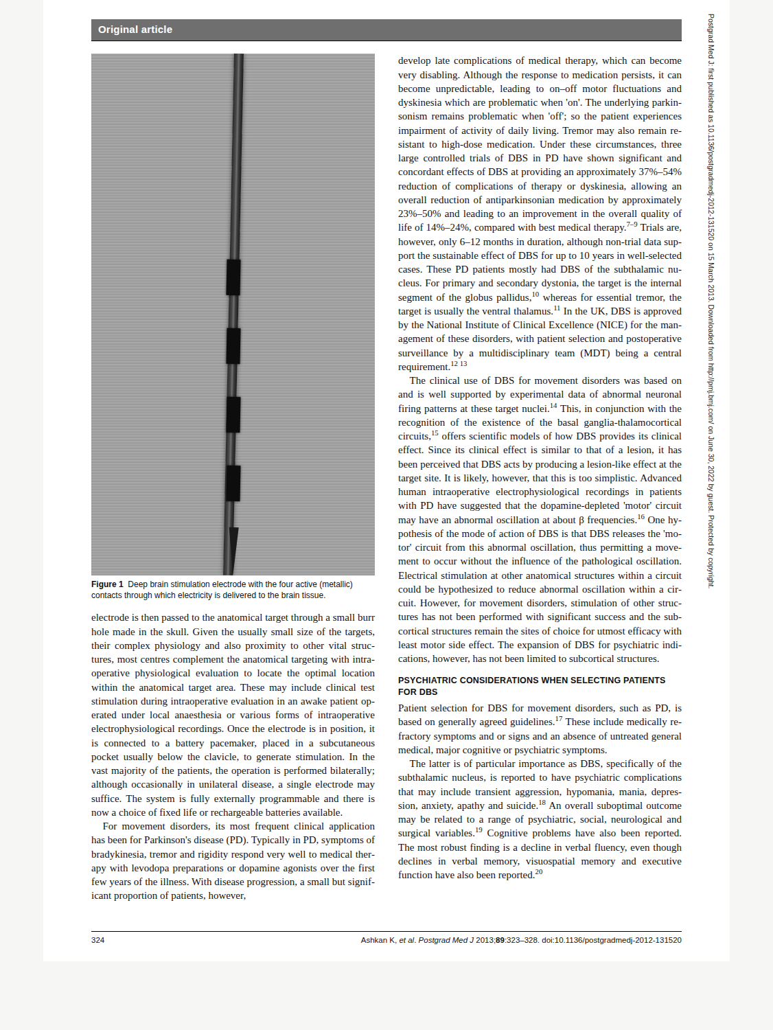Original article
Postgrad Med J: first published as 10.1136/postgradmedj-2012-131520 on 15 March 2013. Downloaded from http://pmj.bmj.com/ on June 30, 2022 by guest. Protected by copyright.
Figure 1 Deep brain stimulation electrode with the four active (metallic) contacts through which electricity is delivered to the brain tissue.
electrode is then passed to the anatomical target through a small burr hole made in the skull. Given the usually small size of the targets, their complex physiology and also proximity to other vital structures, most centres complement the anatomical targeting with intraoperative physiological evaluation to locate the optimal location within the anatomical target area. These may include clinical test stimulation during intraoperative evaluation in an awake patient operated under local anaesthesia or various forms of intraoperative electrophysiological recordings. Once the electrode is in position, it is connected to a battery pacemaker, placed in a subcutaneous pocket usually below the clavicle, to generate stimulation. In the vast majority of the patients, the operation is performed bilaterally; although occasionally in unilateral disease, a single electrode may suffice. The system is fully externally programmable and there is now a choice of fixed life or rechargeable batteries available.
For movement disorders, its most frequent clinical application has been for Parkinson's disease (PD). Typically in PD, symptoms of bradykinesia, tremor and rigidity respond very well to medical therapy with levodopa preparations or dopamine agonists over the first few years of the illness. With disease progression, a small but significant proportion of patients, however,
develop late complications of medical therapy, which can become very disabling. Although the response to medication persists, it can become unpredictable, leading to on–off motor fluctuations and dyskinesia which are problematic when 'on'. The underlying parkinsonism remains problematic when 'off'; so the patient experiences impairment of activity of daily living. Tremor may also remain resistant to high-dose medication. Under these circumstances, three large controlled trials of DBS in PD have shown significant and concordant effects of DBS at providing an approximately 37%–54% reduction of complications of therapy or dyskinesia, allowing an overall reduction of antiparkinsonian medication by approximately 23%–50% and leading to an improvement in the overall quality of life of 14%–24%, compared with best medical therapy.7–9 Trials are, however, only 6–12 months in duration, although non-trial data support the sustainable effect of DBS for up to 10 years in well-selected cases. These PD patients mostly had DBS of the subthalamic nucleus. For primary and secondary dystonia, the target is the internal segment of the globus pallidus,10 whereas for essential tremor, the target is usually the ventral thalamus.11 In the UK, DBS is approved by the National Institute of Clinical Excellence (NICE) for the management of these disorders, with patient selection and postoperative surveillance by a multidisciplinary team (MDT) being a central requirement.12 13
The clinical use of DBS for movement disorders was based on and is well supported by experimental data of abnormal neuronal firing patterns at these target nuclei.14 This, in conjunction with the recognition of the existence of the basal ganglia-thalamocortical circuits,15 offers scientific models of how DBS provides its clinical effect. Since its clinical effect is similar to that of a lesion, it has been perceived that DBS acts by producing a lesion-like effect at the target site. It is likely, however, that this is too simplistic. Advanced human intraoperative electrophysiological recordings in patients with PD have suggested that the dopamine-depleted 'motor' circuit may have an abnormal oscillation at about β frequencies.16 One hypothesis of the mode of action of DBS is that DBS releases the 'motor' circuit from this abnormal oscillation, thus permitting a movement to occur without the influence of the pathological oscillation. Electrical stimulation at other anatomical structures within a circuit could be hypothesized to reduce abnormal oscillation within a circuit. However, for movement disorders, stimulation of other structures has not been performed with significant success and the subcortical structures remain the sites of choice for utmost efficacy with least motor side effect. The expansion of DBS for psychiatric indications, however, has not been limited to subcortical structures.
Psychiatric considerations when selecting patients for DBS
Patient selection for DBS for movement disorders, such as PD, is based on generally agreed guidelines.17 These include medically refractory symptoms and or signs and an absence of untreated general medical, major cognitive or psychiatric symptoms.
The latter is of particular importance as DBS, specifically of the subthalamic nucleus, is reported to have psychiatric complications that may include transient aggression, hypomania, mania, depression, anxiety, apathy and suicide.18 An overall suboptimal outcome may be related to a range of psychiatric, social, neurological and surgical variables.19 Cognitive problems have also been reported. The most robust finding is a decline in verbal fluency, even though declines in verbal memory, visuospatial memory and executive function have also been reported.20
324
Ashkan K, et al. Postgrad Med J 2013;89:323–328. doi:10.1136/postgradmedj-2012-131520